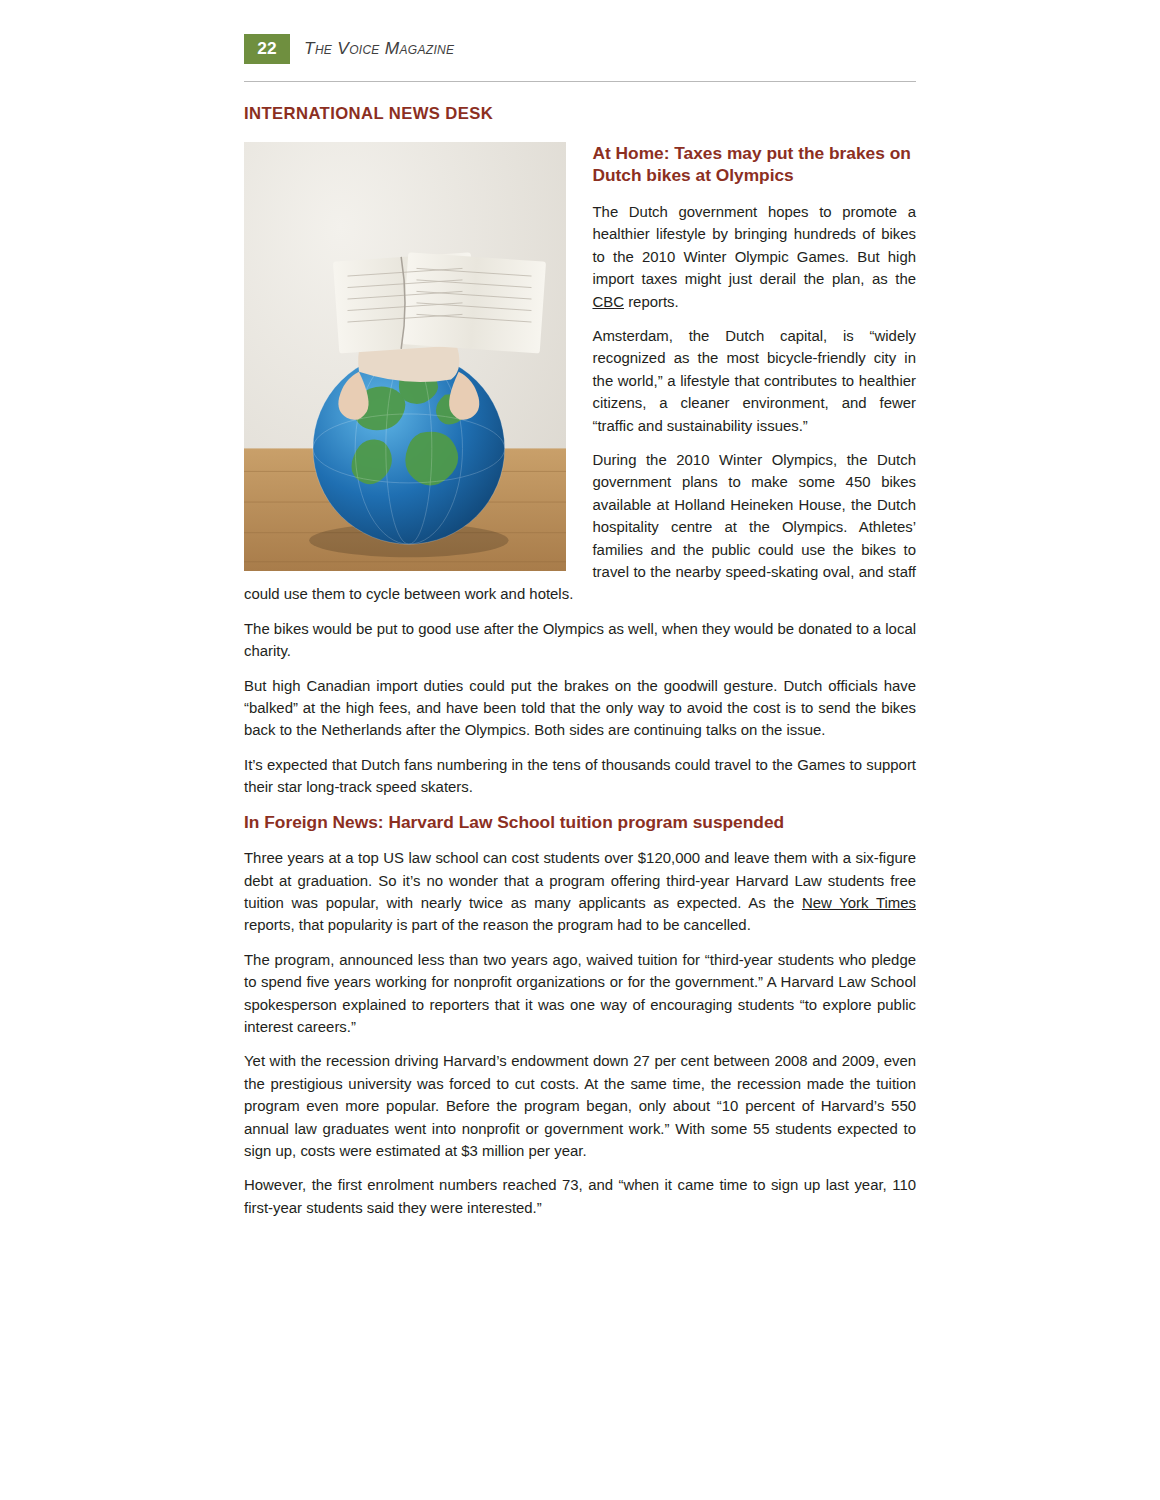22
The Voice Magazine
INTERNATIONAL NEWS DESK
At Home: Taxes may put the brakes on Dutch bikes at Olympics
The Dutch government hopes to promote a healthier lifestyle by bringing hundreds of bikes to the 2010 Winter Olympic Games. But high import taxes might just derail the plan, as the CBC reports.
Amsterdam, the Dutch capital, is “widely recognized as the most bicycle-friendly city in the world,” a lifestyle that contributes to healthier citizens, a cleaner environment, and fewer “traffic and sustainability issues.”
During the 2010 Winter Olympics, the Dutch government plans to make some 450 bikes available at Holland Heineken House, the Dutch hospitality centre at the Olympics. Athletes’ families and the public could use the bikes to travel to the nearby speed-skating oval, and staff could use them to cycle between work and hotels.
The bikes would be put to good use after the Olympics as well, when they would be donated to a local charity.
But high Canadian import duties could put the brakes on the goodwill gesture. Dutch officials have “balked” at the high fees, and have been told that the only way to avoid the cost is to send the bikes back to the Netherlands after the Olympics. Both sides are continuing talks on the issue.
It’s expected that Dutch fans numbering in the tens of thousands could travel to the Games to support their star long-track speed skaters.
In Foreign News: Harvard Law School tuition program suspended
Three years at a top US law school can cost students over $120,000 and leave them with a six-figure debt at graduation. So it’s no wonder that a program offering third-year Harvard Law students free tuition was popular, with nearly twice as many applicants as expected. As the New York Times reports, that popularity is part of the reason the program had to be cancelled.
The program, announced less than two years ago, waived tuition for “third-year students who pledge to spend five years working for nonprofit organizations or for the government.” A Harvard Law School spokesperson explained to reporters that it was one way of encouraging students “to explore public interest careers.”
Yet with the recession driving Harvard’s endowment down 27 per cent between 2008 and 2009, even the prestigious university was forced to cut costs. At the same time, the recession made the tuition program even more popular. Before the program began, only about “10 percent of Harvard’s 550 annual law graduates went into nonprofit or government work.” With some 55 students expected to sign up, costs were estimated at $3 million per year.
However, the first enrolment numbers reached 73, and “when it came time to sign up last year, 110 first-year students said they were interested.”